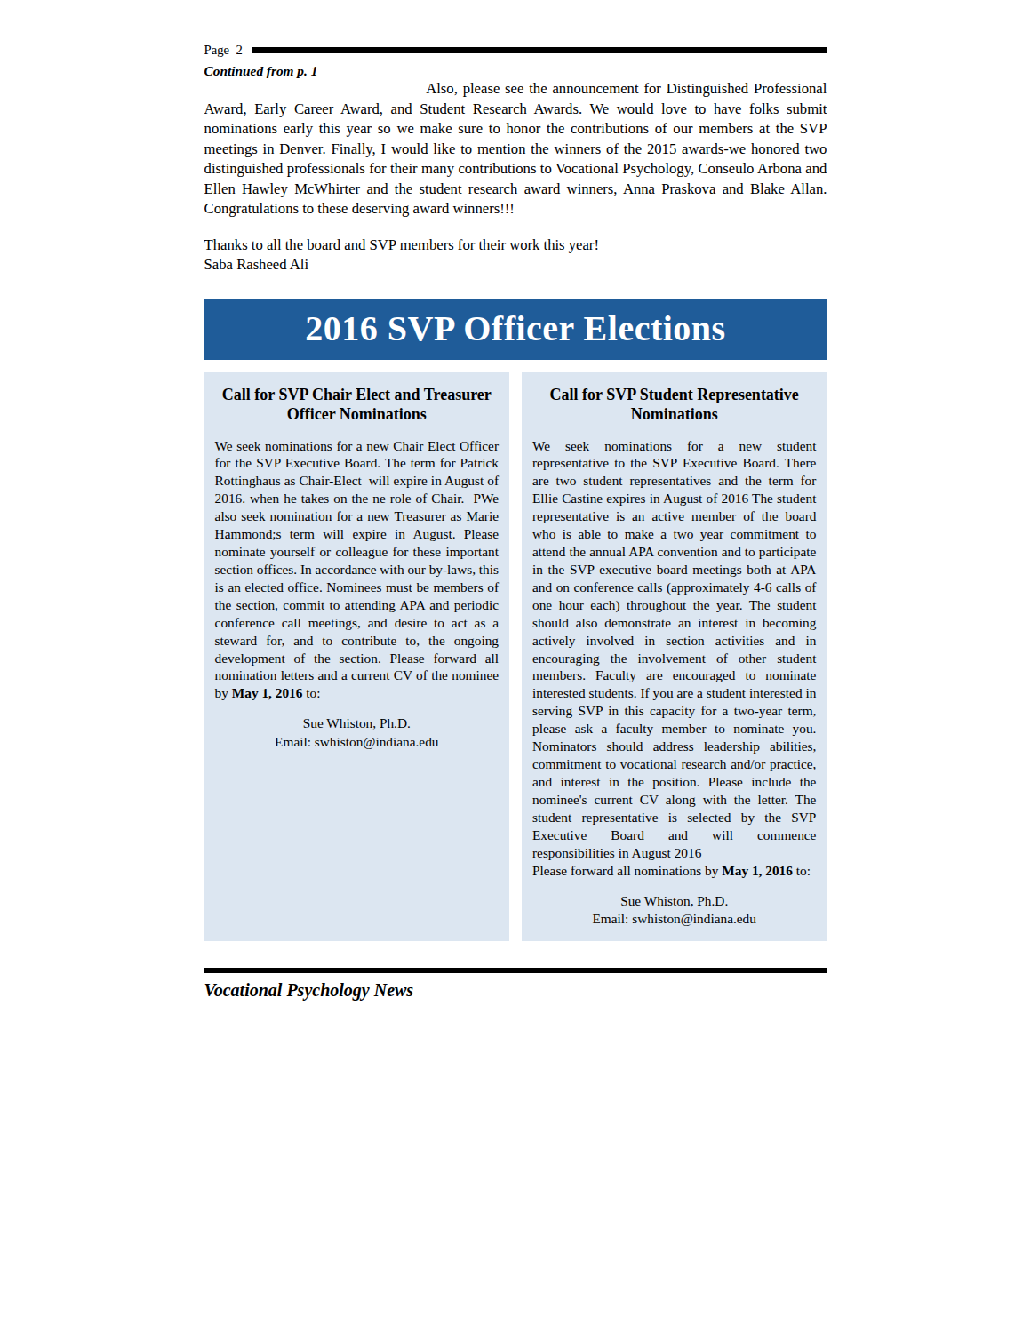Page 2
Continued from p. 1
Also, please see the announcement for Distinguished Professional Award, Early Career Award, and Student Research Awards. We would love to have folks submit nominations early this year so we make sure to honor the contributions of our members at the SVP meetings in Denver. Finally, I would like to mention the winners of the 2015 awards-we honored two distinguished professionals for their many contributions to Vocational Psychology, Conseulo Arbona and Ellen Hawley McWhirter and the student research award winners, Anna Praskova and Blake Allan. Congratulations to these deserving award winners!!!
Thanks to all the board and SVP members for their work this year!
Saba Rasheed Ali
2016 SVP Officer Elections
Call for SVP Chair Elect and Treasurer Officer Nominations
We seek nominations for a new Chair Elect Officer for the SVP Executive Board. The term for Patrick Rottinghaus as Chair-Elect will expire in August of 2016. when he takes on the ne role of Chair. PWe also seek nomination for a new Treasurer as Marie Hammond;s term will expire in August. Please nominate yourself or colleague for these important section offices. In accordance with our by-laws, this is an elected office. Nominees must be members of the section, commit to attending APA and periodic conference call meetings, and desire to act as a steward for, and to contribute to, the ongoing development of the section. Please forward all nomination letters and a current CV of the nominee by May 1, 2016 to:
Sue Whiston, Ph.D.
Email: swhiston@indiana.edu
Call for SVP Student Representative Nominations
We seek nominations for a new student representative to the SVP Executive Board. There are two student representatives and the term for Ellie Castine expires in August of 2016 The student representative is an active member of the board who is able to make a two year commitment to attend the annual APA convention and to participate in the SVP executive board meetings both at APA and on conference calls (approximately 4-6 calls of one hour each) throughout the year. The student should also demonstrate an interest in becoming actively involved in section activities and in encouraging the involvement of other student members. Faculty are encouraged to nominate interested students. If you are a student interested in serving SVP in this capacity for a two-year term, please ask a faculty member to nominate you. Nominators should address leadership abilities, commitment to vocational research and/or practice, and interest in the position. Please include the nominee's current CV along with the letter. The student representative is selected by the SVP Executive Board and will commence responsibilities in August 2016
Please forward all nominations by May 1, 2016 to:
Sue Whiston, Ph.D.
Email: swhiston@indiana.edu
Vocational Psychology News